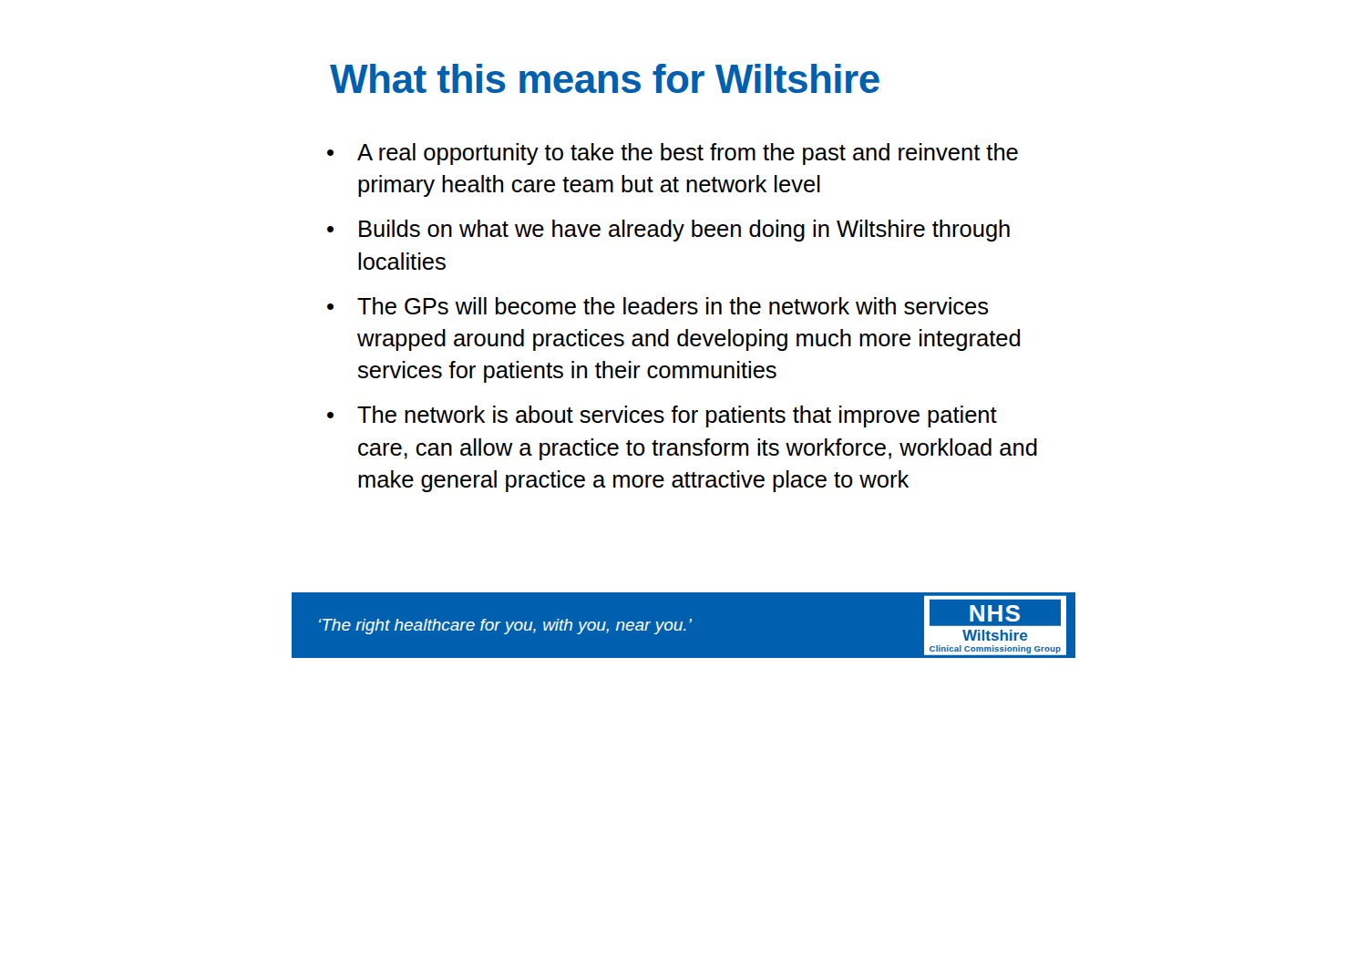What this means for Wiltshire
A real opportunity to take the best from the past and reinvent the primary health care team but at network level
Builds on what we have already been doing in Wiltshire through localities
The GPs will become the leaders in the network with services wrapped around practices and developing much more integrated services for patients in their communities
The network is about services for patients that improve patient care, can allow a practice to transform its workforce, workload and make general practice a more attractive place to work
‘The right healthcare for you, with you, near you.’
NHS Wiltshire Clinical Commissioning Group